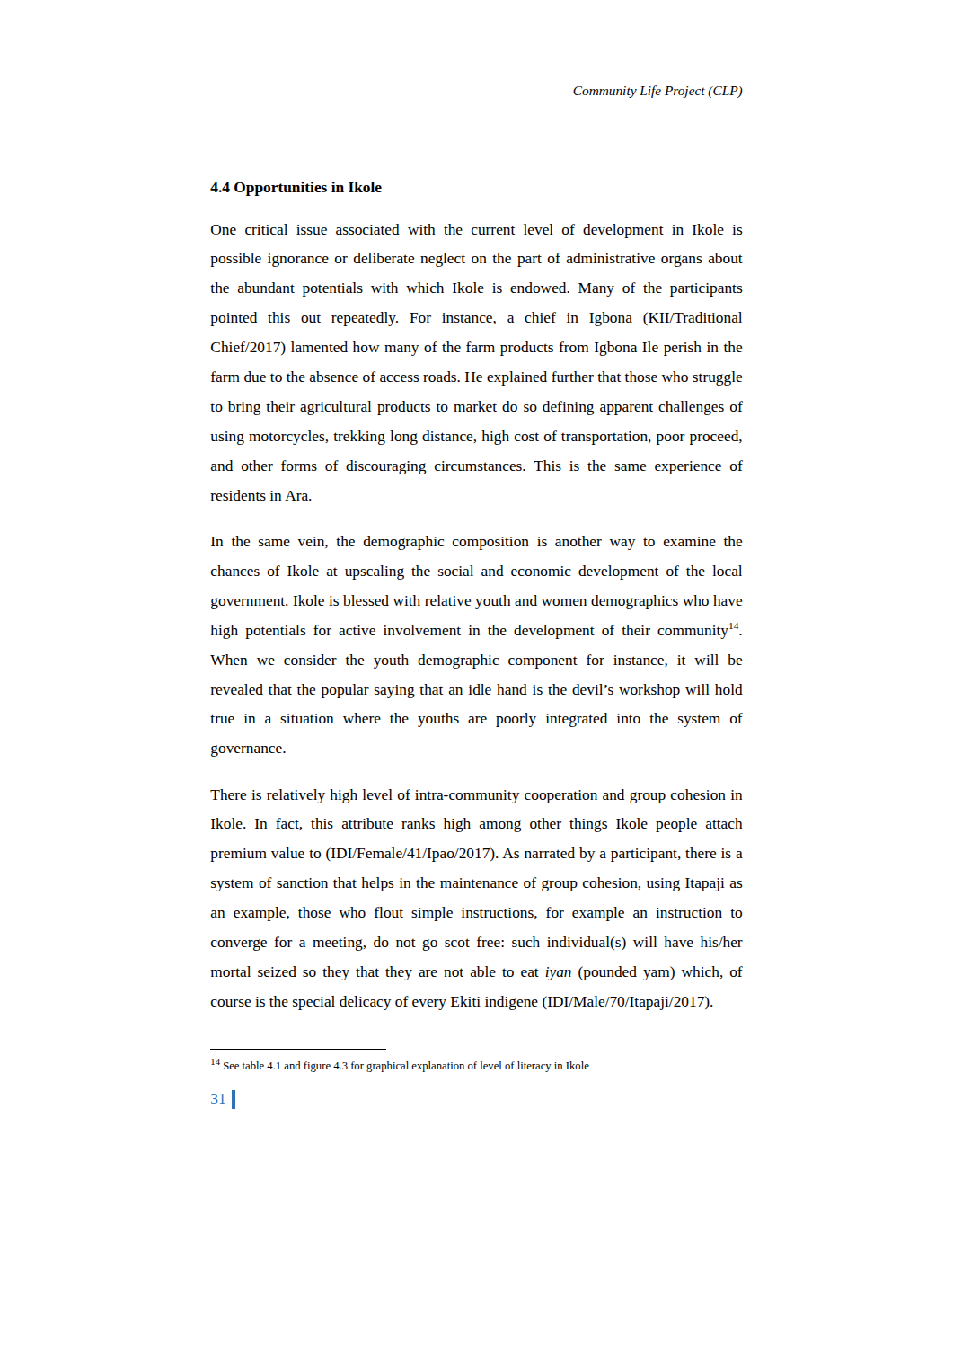Community Life Project (CLP)
4.4 Opportunities in Ikole
One critical issue associated with the current level of development in Ikole is possible ignorance or deliberate neglect on the part of administrative organs about the abundant potentials with which Ikole is endowed. Many of the participants pointed this out repeatedly. For instance, a chief in Igbona (KII/Traditional Chief/2017) lamented how many of the farm products from Igbona Ile perish in the farm due to the absence of access roads. He explained further that those who struggle to bring their agricultural products to market do so defining apparent challenges of using motorcycles, trekking long distance, high cost of transportation, poor proceed, and other forms of discouraging circumstances. This is the same experience of residents in Ara.
In the same vein, the demographic composition is another way to examine the chances of Ikole at upscaling the social and economic development of the local government. Ikole is blessed with relative youth and women demographics who have high potentials for active involvement in the development of their community14. When we consider the youth demographic component for instance, it will be revealed that the popular saying that an idle hand is the devil’s workshop will hold true in a situation where the youths are poorly integrated into the system of governance.
There is relatively high level of intra-community cooperation and group cohesion in Ikole. In fact, this attribute ranks high among other things Ikole people attach premium value to (IDI/Female/41/Ipao/2017). As narrated by a participant, there is a system of sanction that helps in the maintenance of group cohesion, using Itapaji as an example, those who flout simple instructions, for example an instruction to converge for a meeting, do not go scot free: such individual(s) will have his/her mortal seized so they that they are not able to eat iyan (pounded yam) which, of course is the special delicacy of every Ekiti indigene (IDI/Male/70/Itapaji/2017).
14 See table 4.1 and figure 4.3 for graphical explanation of level of literacy in Ikole
31